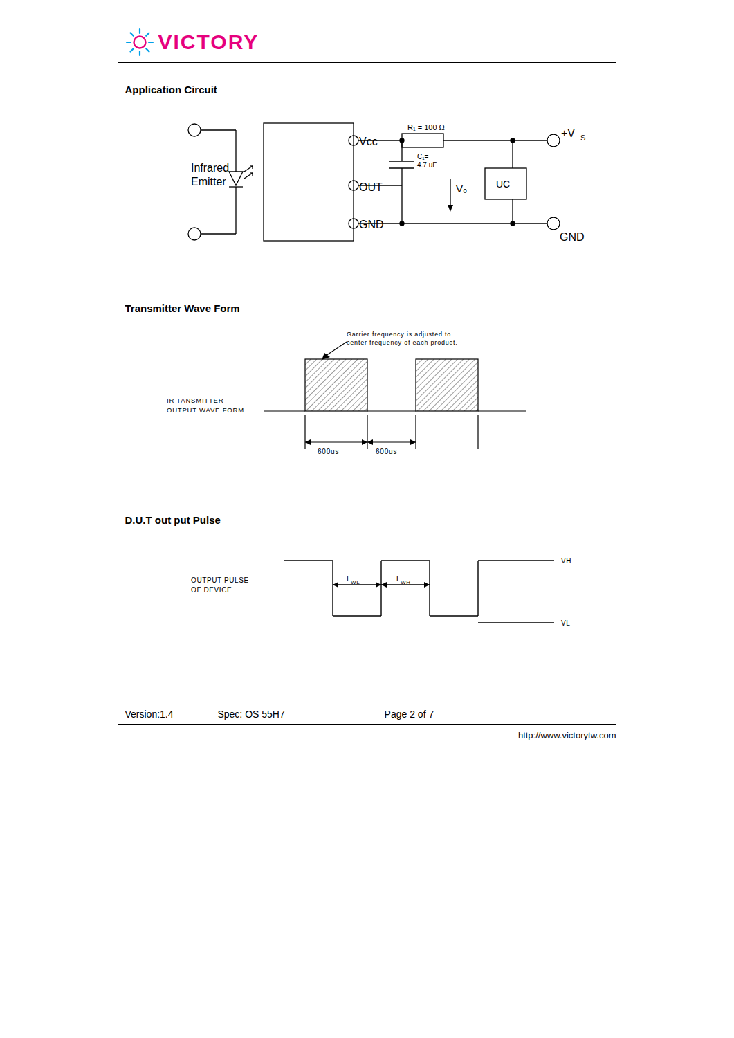VICTORY
Application Circuit
R₁ = 100 Ω C₁= 4.7 uF UC V₀ +V S GND Vcc OUT GND Infrared Emitter
Transmitter Wave Form
Garrier frequency is adjusted to center frequency of each product. IR TANSMITTER OUTPUT WAVE FORM 600us 600us
D.U.T out put Pulse
OUTPUT PULSE OF DEVICE T WL T WH VH VL
Version:1.4 Spec: OS 55H7 Page 2 of 7
http://www.victorytw.com